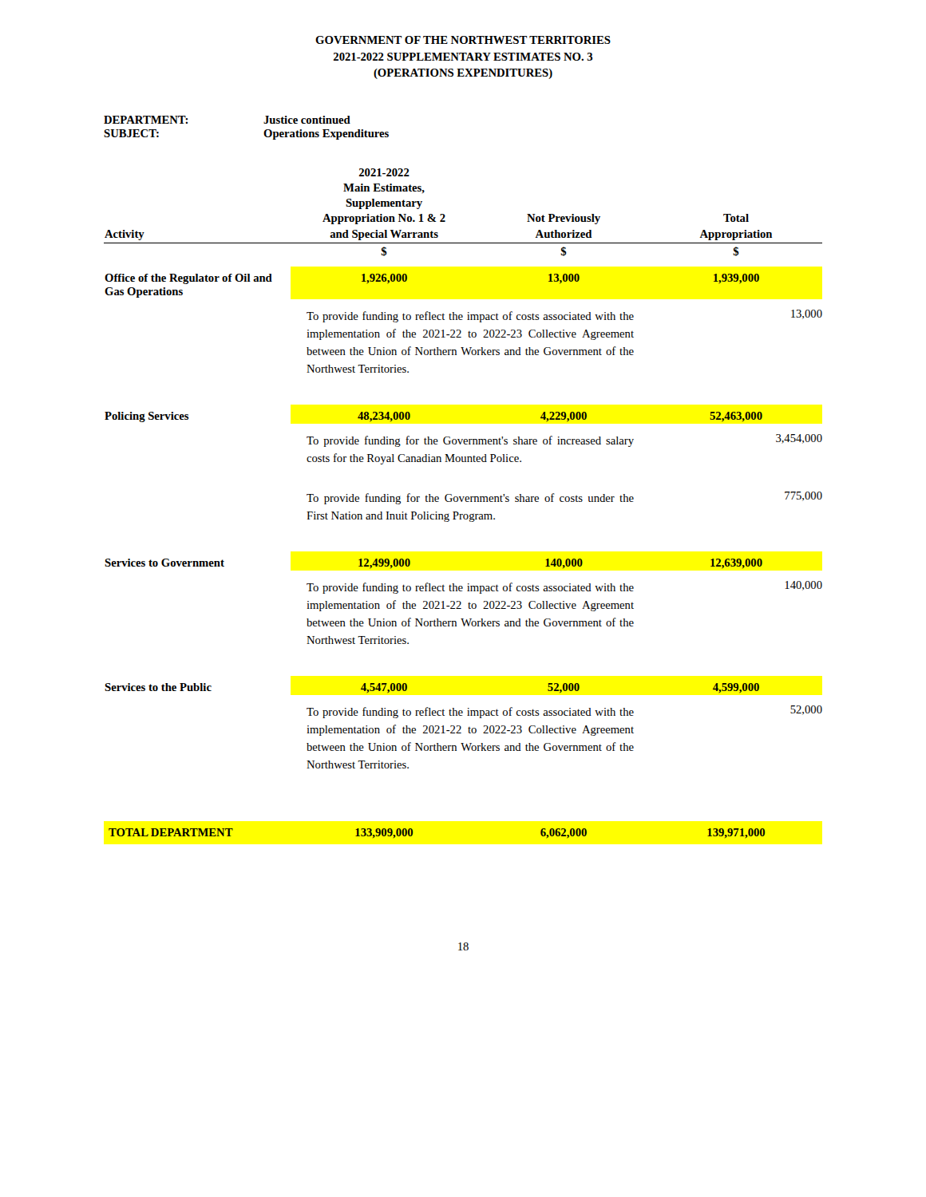GOVERNMENT OF THE NORTHWEST TERRITORIES
2021-2022 SUPPLEMENTARY ESTIMATES NO. 3
(OPERATIONS EXPENDITURES)
DEPARTMENT:
Justice continued
SUBJECT:
Operations Expenditures
| | 2021-2022 Main Estimates, Supplementary Appropriation No. 1 & 2 | Not Previously | Total |
| Activity | and Special Warrants | Authorized | Appropriation |
| | $ | $ | $ |
| Office of the Regulator of Oil and Gas Operations | 1,926,000 | 13,000 | 1,939,000 |
| | To provide funding to reflect the impact of costs associated with the implementation of the 2021-22 to 2022-23 Collective Agreement between the Union of Northern Workers and the Government of the Northwest Territories. | 13,000 |
| Policing Services | 48,234,000 | 4,229,000 | 52,463,000 |
| | To provide funding for the Government's share of increased salary costs for the Royal Canadian Mounted Police. | 3,454,000 |
| | To provide funding for the Government's share of costs under the First Nation and Inuit Policing Program. | 775,000 |
| Services to Government | 12,499,000 | 140,000 | 12,639,000 |
| | To provide funding to reflect the impact of costs associated with the implementation of the 2021-22 to 2022-23 Collective Agreement between the Union of Northern Workers and the Government of the Northwest Territories. | 140,000 |
| Services to the Public | 4,547,000 | 52,000 | 4,599,000 |
| | To provide funding to reflect the impact of costs associated with the implementation of the 2021-22 to 2022-23 Collective Agreement between the Union of Northern Workers and the Government of the Northwest Territories. | 52,000 |
| TOTAL DEPARTMENT | 133,909,000 | 6,062,000 | 139,971,000 |
18